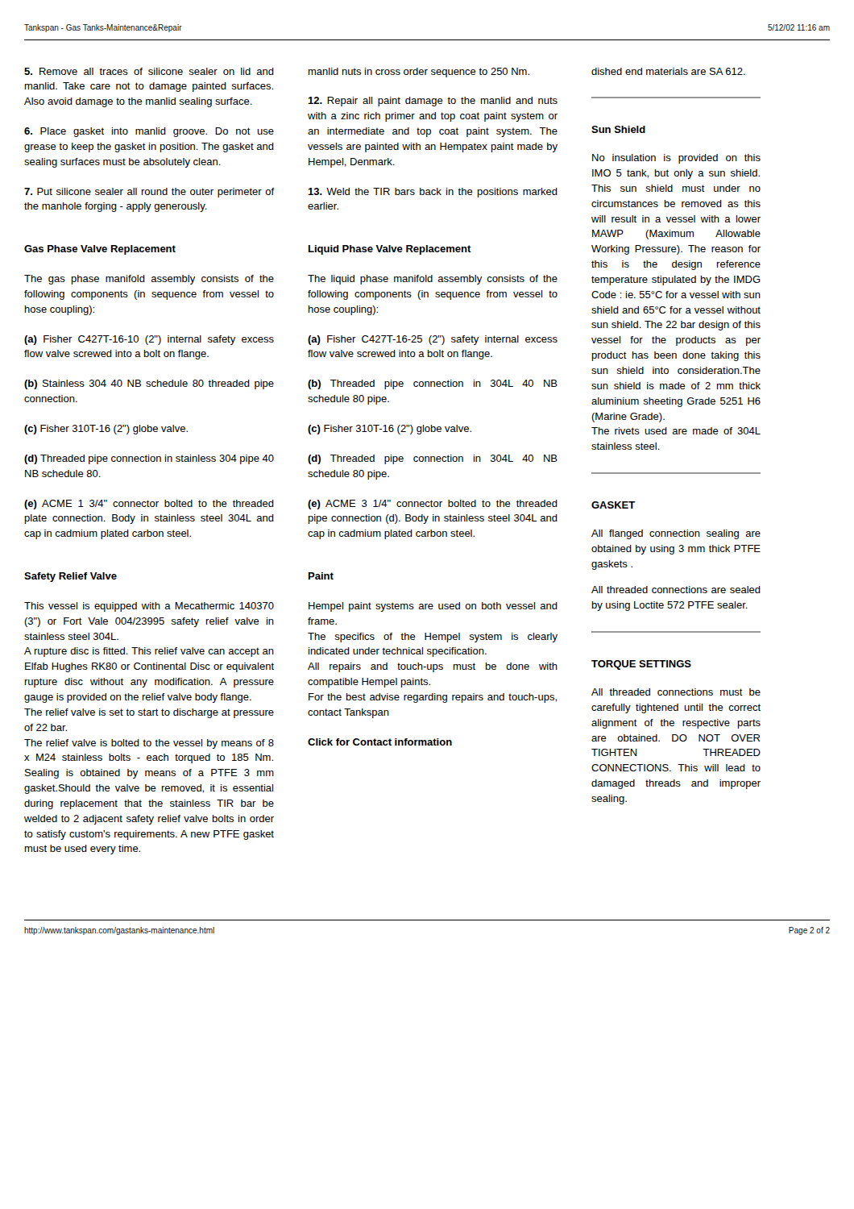Tankspan - Gas Tanks-Maintenance&Repair 5/12/02 11:16 am
5. Remove all traces of silicone sealer on lid and manlid. Take care not to damage painted surfaces. Also avoid damage to the manlid sealing surface.
6. Place gasket into manlid groove. Do not use grease to keep the gasket in position. The gasket and sealing surfaces must be absolutely clean.
7. Put silicone sealer all round the outer perimeter of the manhole forging - apply generously.
Gas Phase Valve Replacement
The gas phase manifold assembly consists of the following components (in sequence from vessel to hose coupling):
(a) Fisher C427T-16-10 (2") internal safety excess flow valve screwed into a bolt on flange.
(b) Stainless 304 40 NB schedule 80 threaded pipe connection.
(c) Fisher 310T-16 (2") globe valve.
(d) Threaded pipe connection in stainless 304 pipe 40 NB schedule 80.
(e) ACME 1 3/4" connector bolted to the threaded plate connection. Body in stainless steel 304L and cap in cadmium plated carbon steel.
Safety Relief Valve
This vessel is equipped with a Mecathermic 140370 (3") or Fort Vale 004/23995 safety relief valve in stainless steel 304L.
A rupture disc is fitted. This relief valve can accept an Elfab Hughes RK80 or Continental Disc or equivalent rupture disc without any modification. A pressure gauge is provided on the relief valve body flange.
The relief valve is set to start to discharge at pressure of 22 bar.
The relief valve is bolted to the vessel by means of 8 x M24 stainless bolts - each torqued to 185 Nm. Sealing is obtained by means of a PTFE 3 mm gasket.Should the valve be removed, it is essential during replacement that the stainless TIR bar be welded to 2 adjacent safety relief valve bolts in order to satisfy custom's requirements. A new PTFE gasket must be used every time.
manlid nuts in cross order sequence to 250 Nm.
12. Repair all paint damage to the manlid and nuts with a zinc rich primer and top coat paint system or an intermediate and top coat paint system. The vessels are painted with an Hempatex paint made by Hempel, Denmark.
13. Weld the TIR bars back in the positions marked earlier.
Liquid Phase Valve Replacement
The liquid phase manifold assembly consists of the following components (in sequence from vessel to hose coupling):
(a) Fisher C427T-16-25 (2") safety internal excess flow valve screwed into a bolt on flange.
(b) Threaded pipe connection in 304L 40 NB schedule 80 pipe.
(c) Fisher 310T-16 (2") globe valve.
(d) Threaded pipe connection in 304L 40 NB schedule 80 pipe.
(e) ACME 3 1/4" connector bolted to the threaded pipe connection (d). Body in stainless steel 304L and cap in cadmium plated carbon steel.
Paint
Hempel paint systems are used on both vessel and frame.
The specifics of the Hempel system is clearly indicated under technical specification.
All repairs and touch-ups must be done with compatible Hempel paints.
For the best advise regarding repairs and touch-ups, contact Tankspan
Click for Contact information
dished end materials are SA 612.
Sun Shield
No insulation is provided on this IMO 5 tank, but only a sun shield. This sun shield must under no circumstances be removed as this will result in a vessel with a lower MAWP (Maximum Allowable Working Pressure). The reason for this is the design reference temperature stipulated by the IMDG Code : ie. 55°C for a vessel with sun shield and 65°C for a vessel without sun shield. The 22 bar design of this vessel for the products as per product has been done taking this sun shield into consideration.The sun shield is made of 2 mm thick aluminium sheeting Grade 5251 H6 (Marine Grade).
The rivets used are made of 304L stainless steel.
GASKET
All flanged connection sealing are obtained by using 3 mm thick PTFE gaskets .
All threaded connections are sealed by using Loctite 572 PTFE sealer.
TORQUE SETTINGS
All threaded connections must be carefully tightened until the correct alignment of the respective parts are obtained. DO NOT OVER TIGHTEN THREADED CONNECTIONS. This will lead to damaged threads and improper sealing.
http://www.tankspan.com/gastanks-maintenance.html Page 2 of 2